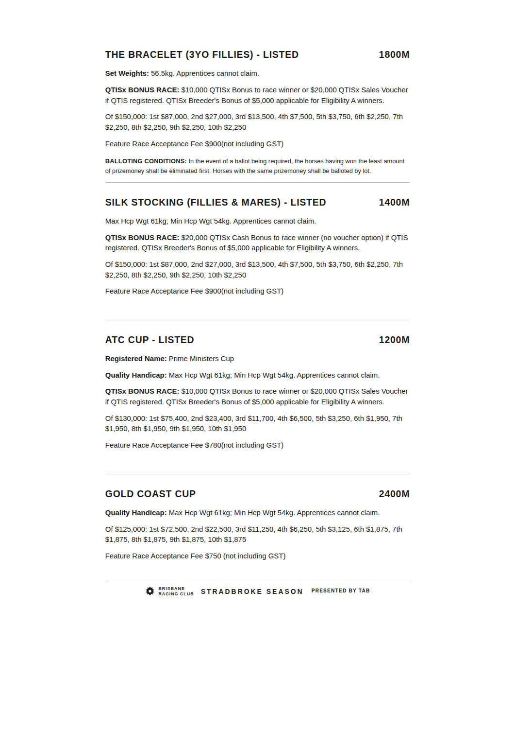The Bracelet (3YO Fillies) - Listed
1800M
Set Weights: 56.5kg. Apprentices cannot claim.
QTISx BONUS RACE: $10,000 QTISx Bonus to race winner or $20,000 QTISx Sales Voucher if QTIS registered. QTISx Breeder's Bonus of $5,000 applicable for Eligibility A winners.
Of $150,000: 1st $87,000, 2nd $27,000, 3rd $13,500, 4th $7,500, 5th $3,750, 6th $2,250, 7th $2,250, 8th $2,250, 9th $2,250, 10th $2,250
Feature Race Acceptance Fee $900(not including GST)
BALLOTING CONDITIONS: In the event of a ballot being required, the horses having won the least amount of prizemoney shall be eliminated first. Horses with the same prizemoney shall be balloted by lot.
Silk Stocking (Fillies & Mares) - Listed
1400M
Max Hcp Wgt 61kg; Min Hcp Wgt 54kg. Apprentices cannot claim.
QTISx BONUS RACE: $20,000 QTISx Cash Bonus to race winner (no voucher option) if QTIS registered. QTISx Breeder's Bonus of $5,000 applicable for Eligibility A winners.
Of $150,000: 1st $87,000, 2nd $27,000, 3rd $13,500, 4th $7,500, 5th $3,750, 6th $2,250, 7th $2,250, 8th $2,250, 9th $2,250, 10th $2,250
Feature Race Acceptance Fee $900(not including GST)
ATC Cup - Listed
1200M
Registered Name: Prime Ministers Cup
Quality Handicap: Max Hcp Wgt 61kg; Min Hcp Wgt 54kg. Apprentices cannot claim.
QTISx BONUS RACE: $10,000 QTISx Bonus to race winner or $20,000 QTISx Sales Voucher if QTIS registered. QTISx Breeder's Bonus of $5,000 applicable for Eligibility A winners.
Of $130,000: 1st $75,400, 2nd $23,400, 3rd $11,700, 4th $6,500, 5th $3,250, 6th $1,950, 7th $1,950, 8th $1,950, 9th $1,950, 10th $1,950
Feature Race Acceptance Fee $780(not including GST)
Gold Coast Cup
2400M
Quality Handicap: Max Hcp Wgt 61kg; Min Hcp Wgt 54kg. Apprentices cannot claim.
Of $125,000: 1st $72,500, 2nd $22,500, 3rd $11,250, 4th $6,250, 5th $3,125, 6th $1,875, 7th $1,875, 8th $1,875, 9th $1,875, 10th $1,875
Feature Race Acceptance Fee $750 (not including GST)
Brisbane
Racing Club
Stradbroke Season
Presented by TAB